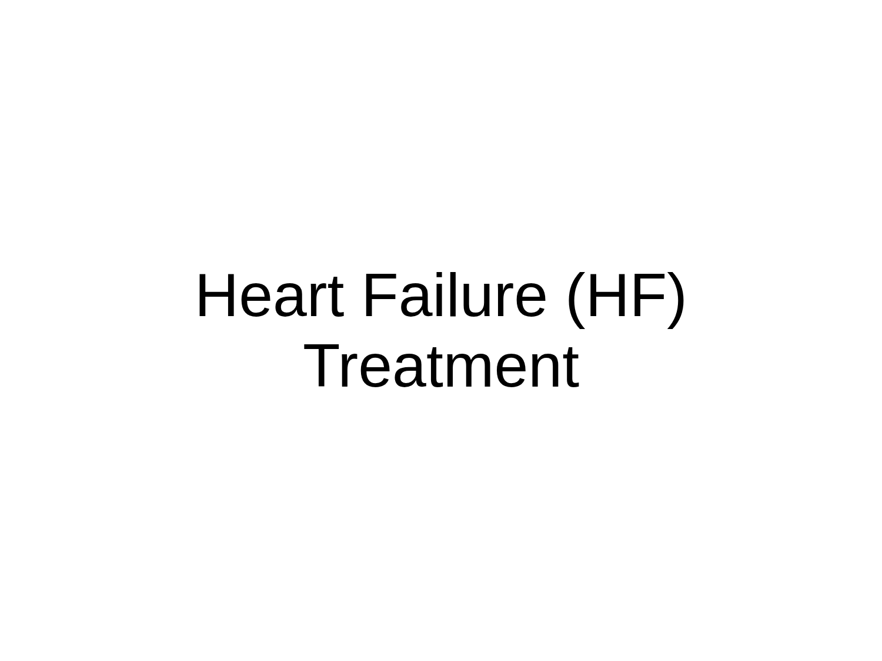Heart Failure (HF) Treatment